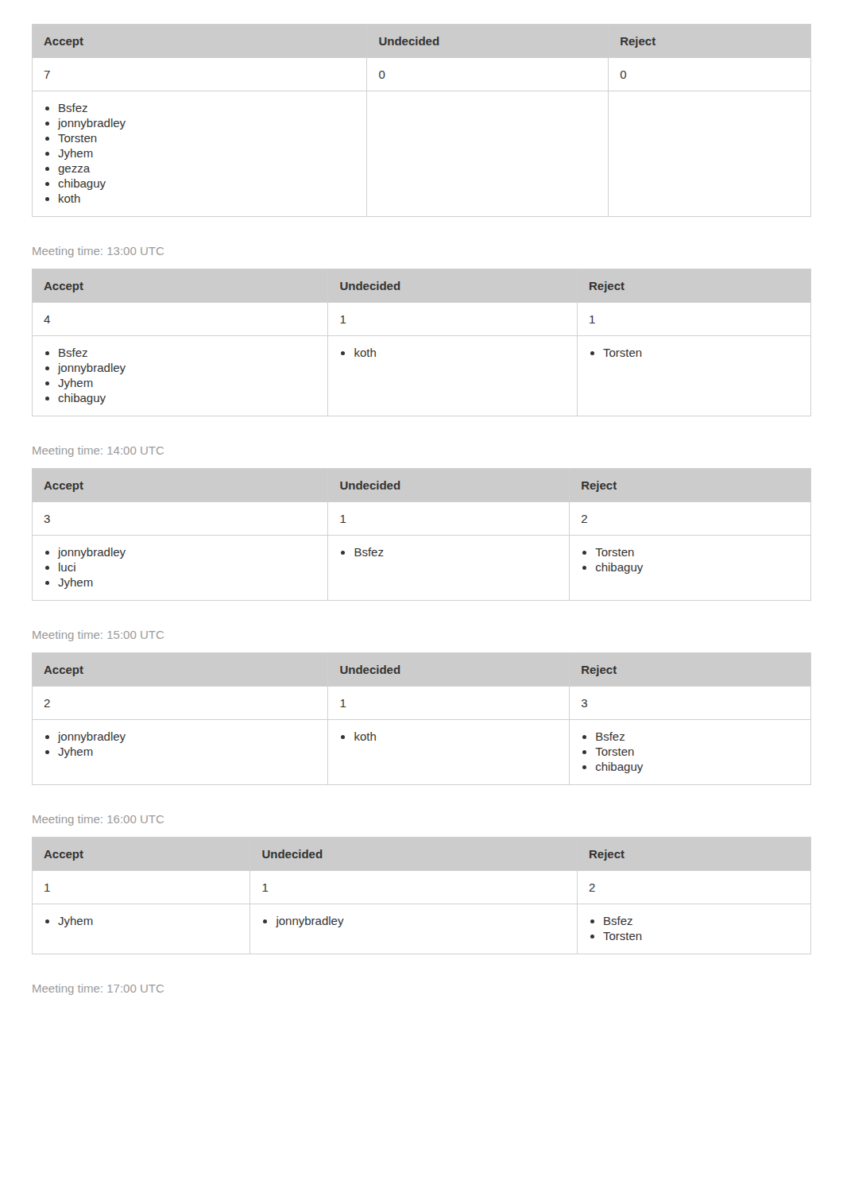| Accept | Undecided | Reject |
| --- | --- | --- |
| 7 | 0 | 0 |
| Bsfez jonnybradley Torsten Jyhem gezza chibaguy koth | | |
Meeting time: 13:00 UTC
| Accept | Undecided | Reject |
| --- | --- | --- |
| 4 | 1 | 1 |
| Bsfez jonnybradley Jyhem chibaguy | koth | Torsten |
Meeting time: 14:00 UTC
| Accept | Undecided | Reject |
| --- | --- | --- |
| 3 | 1 | 2 |
| jonnybradley luci Jyhem | Bsfez | Torsten chibaguy |
Meeting time: 15:00 UTC
| Accept | Undecided | Reject |
| --- | --- | --- |
| 2 | 1 | 3 |
| jonnybradley Jyhem | koth | Bsfez Torsten chibaguy |
Meeting time: 16:00 UTC
| Accept | Undecided | Reject |
| --- | --- | --- |
| 1 | 1 | 2 |
| Jyhem | jonnybradley | Bsfez Torsten |
Meeting time: 17:00 UTC